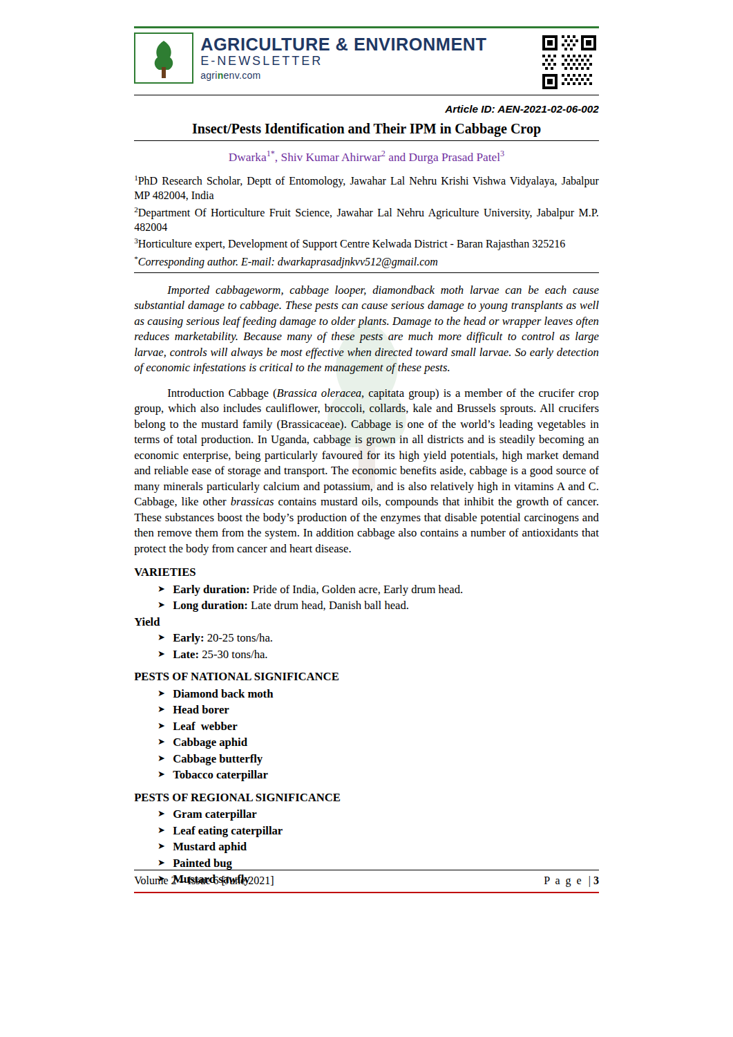AGRICULTURE & ENVIRONMENT
E-NEWSLETTER
agrinenv.com
Article ID: AEN-2021-02-06-002
Insect/Pests Identification and Their IPM in Cabbage Crop
Dwarka1*, Shiv Kumar Ahirwar2 and Durga Prasad Patel3
1PhD Research Scholar, Deptt of Entomology, Jawahar Lal Nehru Krishi Vishwa Vidyalaya, Jabalpur MP 482004, India
2Department Of Horticulture Fruit Science, Jawahar Lal Nehru Agriculture University, Jabalpur M.P. 482004
3Horticulture expert, Development of Support Centre Kelwada District - Baran Rajasthan 325216
*Corresponding author. E-mail: dwarkaprasadjnkvv512@gmail.com
Imported cabbageworm, cabbage looper, diamondback moth larvae can be each cause substantial damage to cabbage. These pests can cause serious damage to young transplants as well as causing serious leaf feeding damage to older plants. Damage to the head or wrapper leaves often reduces marketability. Because many of these pests are much more difficult to control as large larvae, controls will always be most effective when directed toward small larvae. So early detection of economic infestations is critical to the management of these pests.
Introduction Cabbage (Brassica oleracea, capitata group) is a member of the crucifer crop group, which also includes cauliflower, broccoli, collards, kale and Brussels sprouts. All crucifers belong to the mustard family (Brassicaceae). Cabbage is one of the world’s leading vegetables in terms of total production. In Uganda, cabbage is grown in all districts and is steadily becoming an economic enterprise, being particularly favoured for its high yield potentials, high market demand and reliable ease of storage and transport. The economic benefits aside, cabbage is a good source of many minerals particularly calcium and potassium, and is also relatively high in vitamins A and C. Cabbage, like other brassicas contains mustard oils, compounds that inhibit the growth of cancer. These substances boost the body’s production of the enzymes that disable potential carcinogens and then remove them from the system. In addition cabbage also contains a number of antioxidants that protect the body from cancer and heart disease.
VARIETIES
Early duration: Pride of India, Golden acre, Early drum head.
Long duration: Late drum head, Danish ball head.
Yield
Early: 20-25 tons/ha.
Late: 25-30 tons/ha.
PESTS OF NATIONAL SIGNIFICANCE
Diamond back moth
Head borer
Leaf webber
Cabbage aphid
Cabbage butterfly
Tobacco caterpillar
PESTS OF REGIONAL SIGNIFICANCE
Gram caterpillar
Leaf eating caterpillar
Mustard aphid
Painted bug
Mustard sawfly
Volume 2 – Issue 6 [June 2021]
P a g e | 3